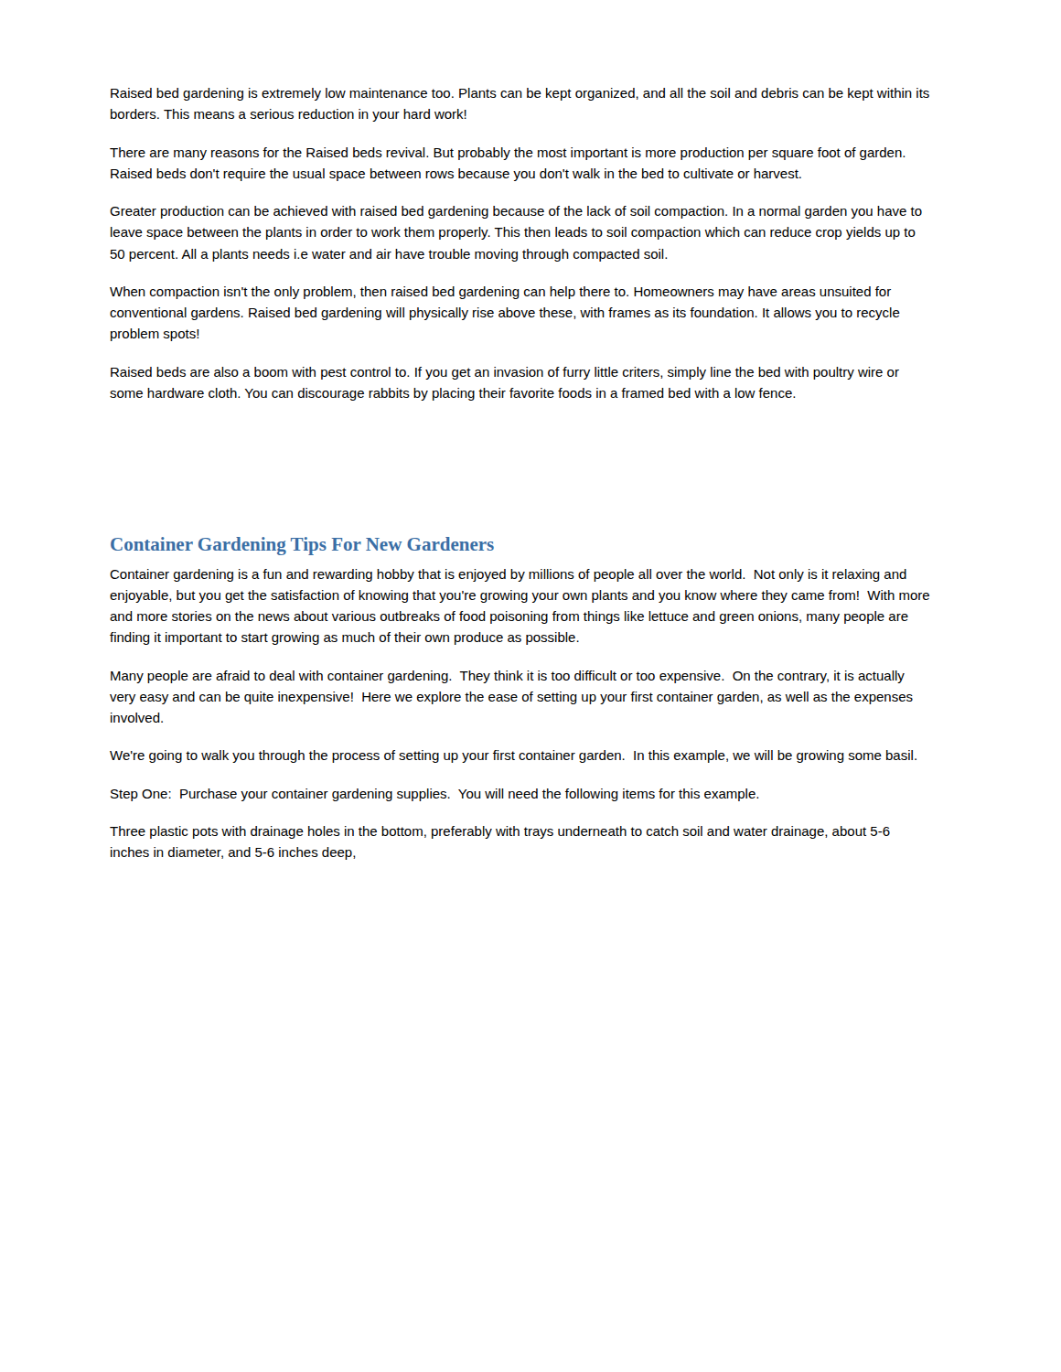Raised bed gardening is extremely low maintenance too. Plants can be kept organized, and all the soil and debris can be kept within its borders. This means a serious reduction in your hard work!
There are many reasons for the Raised beds revival. But probably the most important is more production per square foot of garden. Raised beds don't require the usual space between rows because you don't walk in the bed to cultivate or harvest.
Greater production can be achieved with raised bed gardening because of the lack of soil compaction. In a normal garden you have to leave space between the plants in order to work them properly. This then leads to soil compaction which can reduce crop yields up to 50 percent. All a plants needs i.e water and air have trouble moving through compacted soil.
When compaction isn't the only problem, then raised bed gardening can help there to. Homeowners may have areas unsuited for conventional gardens. Raised bed gardening will physically rise above these, with frames as its foundation. It allows you to recycle problem spots!
Raised beds are also a boom with pest control to. If you get an invasion of furry little criters, simply line the bed with poultry wire or some hardware cloth. You can discourage rabbits by placing their favorite foods in a framed bed with a low fence.
Container Gardening Tips For New Gardeners
Container gardening is a fun and rewarding hobby that is enjoyed by millions of people all over the world. Not only is it relaxing and enjoyable, but you get the satisfaction of knowing that you're growing your own plants and you know where they came from! With more and more stories on the news about various outbreaks of food poisoning from things like lettuce and green onions, many people are finding it important to start growing as much of their own produce as possible.
Many people are afraid to deal with container gardening. They think it is too difficult or too expensive. On the contrary, it is actually very easy and can be quite inexpensive! Here we explore the ease of setting up your first container garden, as well as the expenses involved.
We're going to walk you through the process of setting up your first container garden. In this example, we will be growing some basil.
Step One: Purchase your container gardening supplies. You will need the following items for this example.
Three plastic pots with drainage holes in the bottom, preferably with trays underneath to catch soil and water drainage, about 5-6 inches in diameter, and 5-6 inches deep,